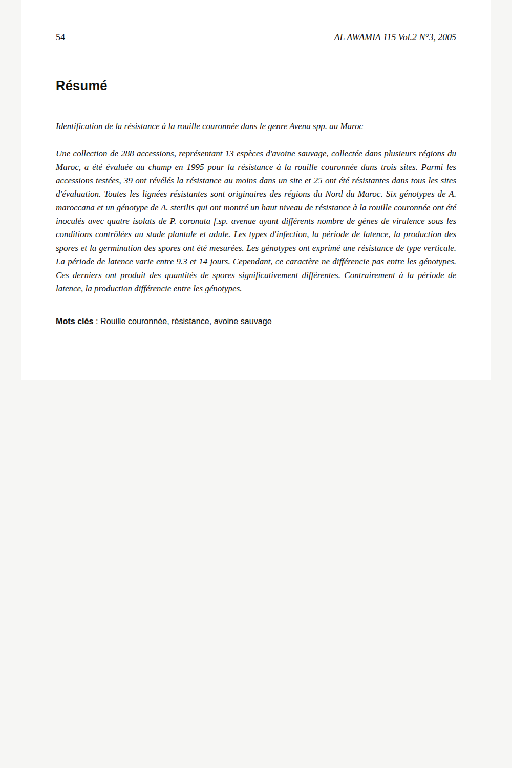54 AL AWAMIA 115 Vol.2 N°3, 2005
Résumé
Identification de la résistance à la rouille couronnée dans le genre Avena spp. au Maroc
Une collection de 288 accessions, représentant 13 espèces d'avoine sauvage, collectée dans plusieurs régions du Maroc, a été évaluée au champ en 1995 pour la résistance à la rouille couronnée dans trois sites. Parmi les accessions testées, 39 ont révélés la résistance au moins dans un site et 25 ont été résistantes dans tous les sites d'évaluation. Toutes les lignées résistantes sont originaires des régions du Nord du Maroc. Six génotypes de A. maroccana et un génotype de A. sterilis qui ont montré un haut niveau de résistance à la rouille couronnée ont été inoculés avec quatre isolats de P. coronata f.sp. avenae ayant différents nombre de gènes de virulence sous les conditions contrôlées au stade plantule et adule. Les types d'infection, la période de latence, la production des spores et la germination des spores ont été mesurées. Les génotypes ont exprimé une résistance de type verticale. La période de latence varie entre 9.3 et 14 jours. Cependant, ce caractère ne différencie pas entre les génotypes. Ces derniers ont produit des quantités de spores significativement différentes. Contrairement à la période de latence, la production différencie entre les génotypes.
Mots clés : Rouille couronnée, résistance, avoine sauvage